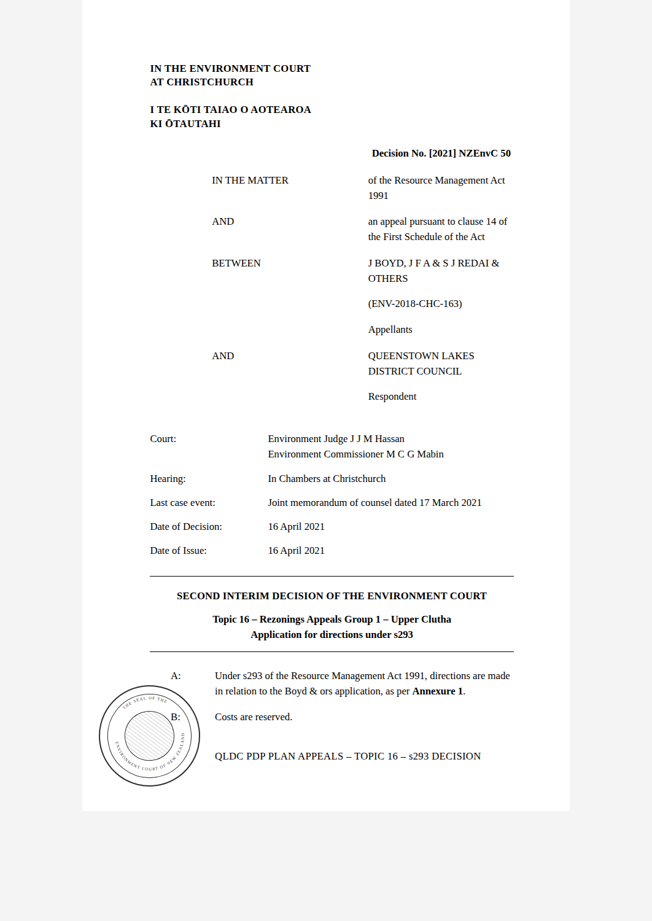IN THE ENVIRONMENT COURT
AT CHRISTCHURCH
I TE KŌTI TAIAO O AOTEAROA
KI ŌTAUTAHI
Decision No. [2021] NZEnvC 50
| IN THE MATTER | of the Resource Management Act 1991 |
| AND | an appeal pursuant to clause 14 of the First Schedule of the Act |
| BETWEEN | J BOYD, J F A & S J REDAI & OTHERS (ENV-2018-CHC-163) Appellants |
| AND | QUEENSTOWN LAKES DISTRICT COUNCIL Respondent |
| Court: | Environment Judge J J M Hassan Environment Commissioner M C G Mabin |
| Hearing: | In Chambers at Christchurch |
| Last case event: | Joint memorandum of counsel dated 17 March 2021 |
| Date of Decision: | 16 April 2021 |
| Date of Issue: | 16 April 2021 |
SECOND INTERIM DECISION OF THE ENVIRONMENT COURT
Topic 16 – Rezonings Appeals Group 1 – Upper Clutha
Application for directions under s293
| A: | Under s293 of the Resource Management Act 1991, directions are made in relation to the Boyd & ors application, as per Annexure 1 . |
| B: | Costs are reserved. |
QLDC PDP PLAN APPEALS – TOPIC 16 – s293 DECISION
THE SEAL OF THE ENVIRONMENT COURT OF NEW ZEALAND